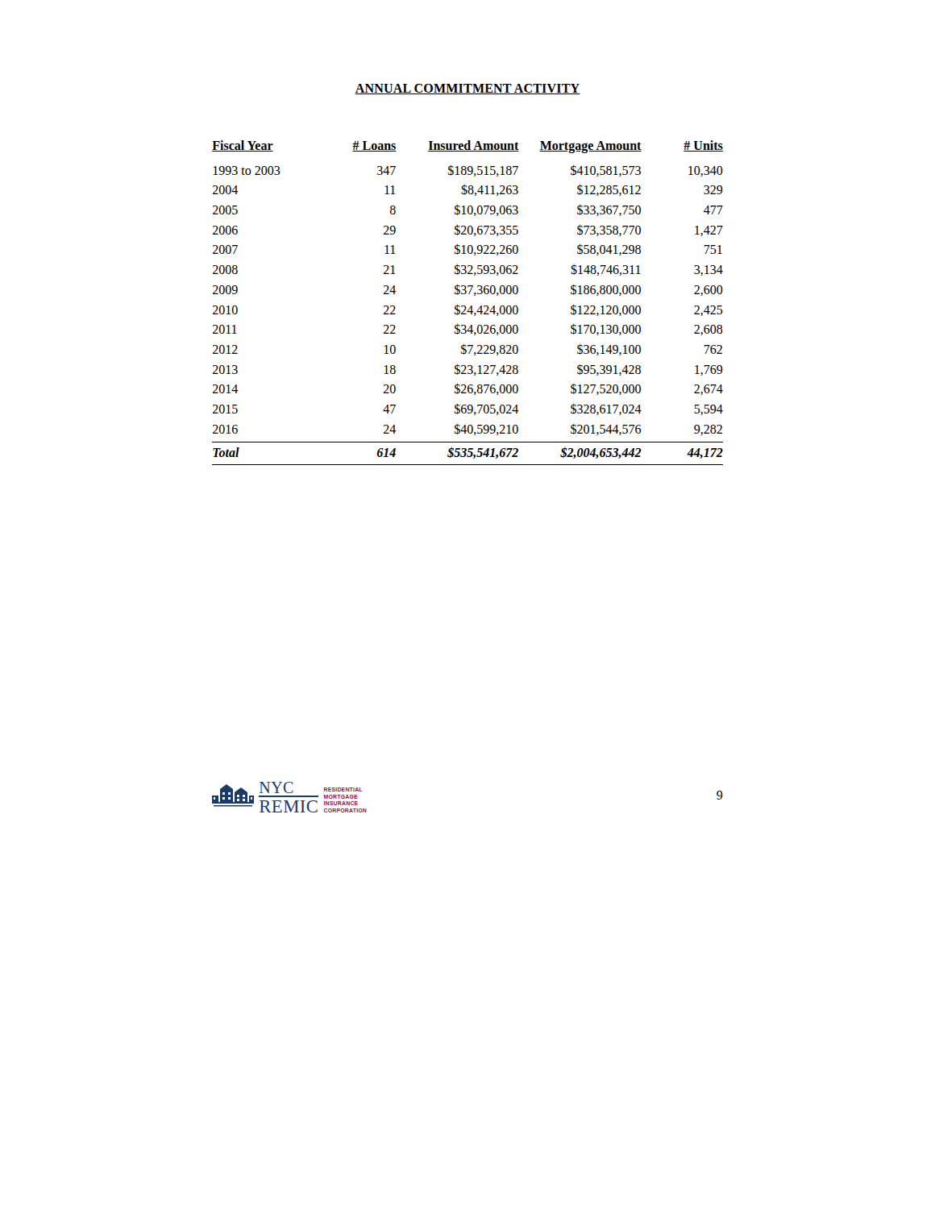ANNUAL COMMITMENT ACTIVITY
| Fiscal Year | # Loans | Insured Amount | Mortgage Amount | # Units |
| --- | --- | --- | --- | --- |
| 1993 to 2003 | 347 | $189,515,187 | $410,581,573 | 10,340 |
| 2004 | 11 | $8,411,263 | $12,285,612 | 329 |
| 2005 | 8 | $10,079,063 | $33,367,750 | 477 |
| 2006 | 29 | $20,673,355 | $73,358,770 | 1,427 |
| 2007 | 11 | $10,922,260 | $58,041,298 | 751 |
| 2008 | 21 | $32,593,062 | $148,746,311 | 3,134 |
| 2009 | 24 | $37,360,000 | $186,800,000 | 2,600 |
| 2010 | 22 | $24,424,000 | $122,120,000 | 2,425 |
| 2011 | 22 | $34,026,000 | $170,130,000 | 2,608 |
| 2012 | 10 | $7,229,820 | $36,149,100 | 762 |
| 2013 | 18 | $23,127,428 | $95,391,428 | 1,769 |
| 2014 | 20 | $26,876,000 | $127,520,000 | 2,674 |
| 2015 | 47 | $69,705,024 | $328,617,024 | 5,594 |
| 2016 | 24 | $40,599,210 | $201,544,576 | 9,282 |
| Total | 614 | $535,541,672 | $2,004,653,442 | 44,172 |
9
NYC REMIC
RESIDENTIAL MORTGAGE INSURANCE CORPORATION